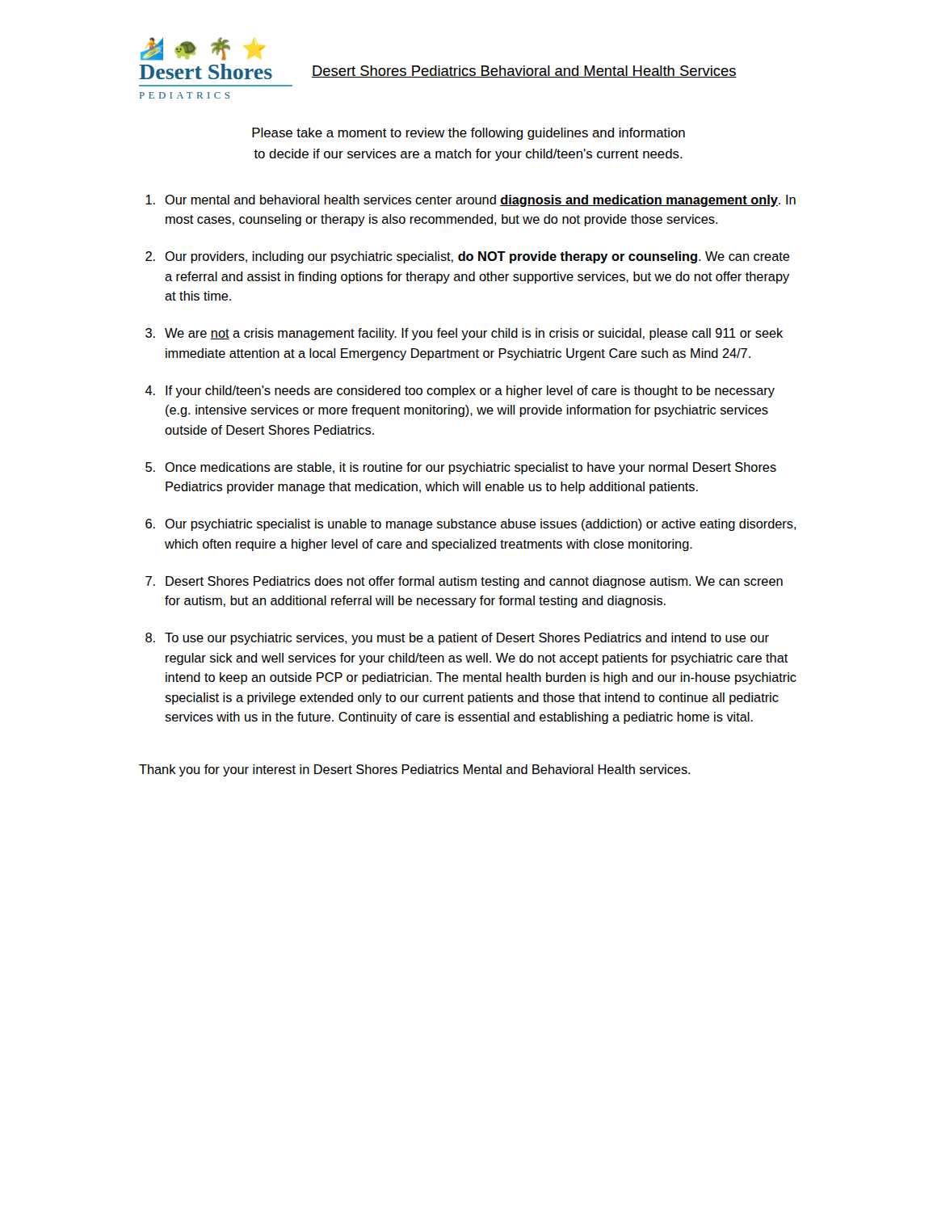🏄 🐢 🌴 ⭐
Desert Shores
PEDIATRICS
Desert Shores Pediatrics Behavioral and Mental Health Services
Please take a moment to review the following guidelines and information
to decide if our services are a match for your child/teen's current needs.
Our mental and behavioral health services center around diagnosis and medication management only. In most cases, counseling or therapy is also recommended, but we do not provide those services.
Our providers, including our psychiatric specialist, do NOT provide therapy or counseling. We can create a referral and assist in finding options for therapy and other supportive services, but we do not offer therapy at this time.
We are not a crisis management facility. If you feel your child is in crisis or suicidal, please call 911 or seek immediate attention at a local Emergency Department or Psychiatric Urgent Care such as Mind 24/7.
If your child/teen's needs are considered too complex or a higher level of care is thought to be necessary (e.g. intensive services or more frequent monitoring), we will provide information for psychiatric services outside of Desert Shores Pediatrics.
Once medications are stable, it is routine for our psychiatric specialist to have your normal Desert Shores Pediatrics provider manage that medication, which will enable us to help additional patients.
Our psychiatric specialist is unable to manage substance abuse issues (addiction) or active eating disorders, which often require a higher level of care and specialized treatments with close monitoring.
Desert Shores Pediatrics does not offer formal autism testing and cannot diagnose autism. We can screen for autism, but an additional referral will be necessary for formal testing and diagnosis.
To use our psychiatric services, you must be a patient of Desert Shores Pediatrics and intend to use our regular sick and well services for your child/teen as well. We do not accept patients for psychiatric care that intend to keep an outside PCP or pediatrician. The mental health burden is high and our in-house psychiatric specialist is a privilege extended only to our current patients and those that intend to continue all pediatric services with us in the future. Continuity of care is essential and establishing a pediatric home is vital.
Thank you for your interest in Desert Shores Pediatrics Mental and Behavioral Health services.